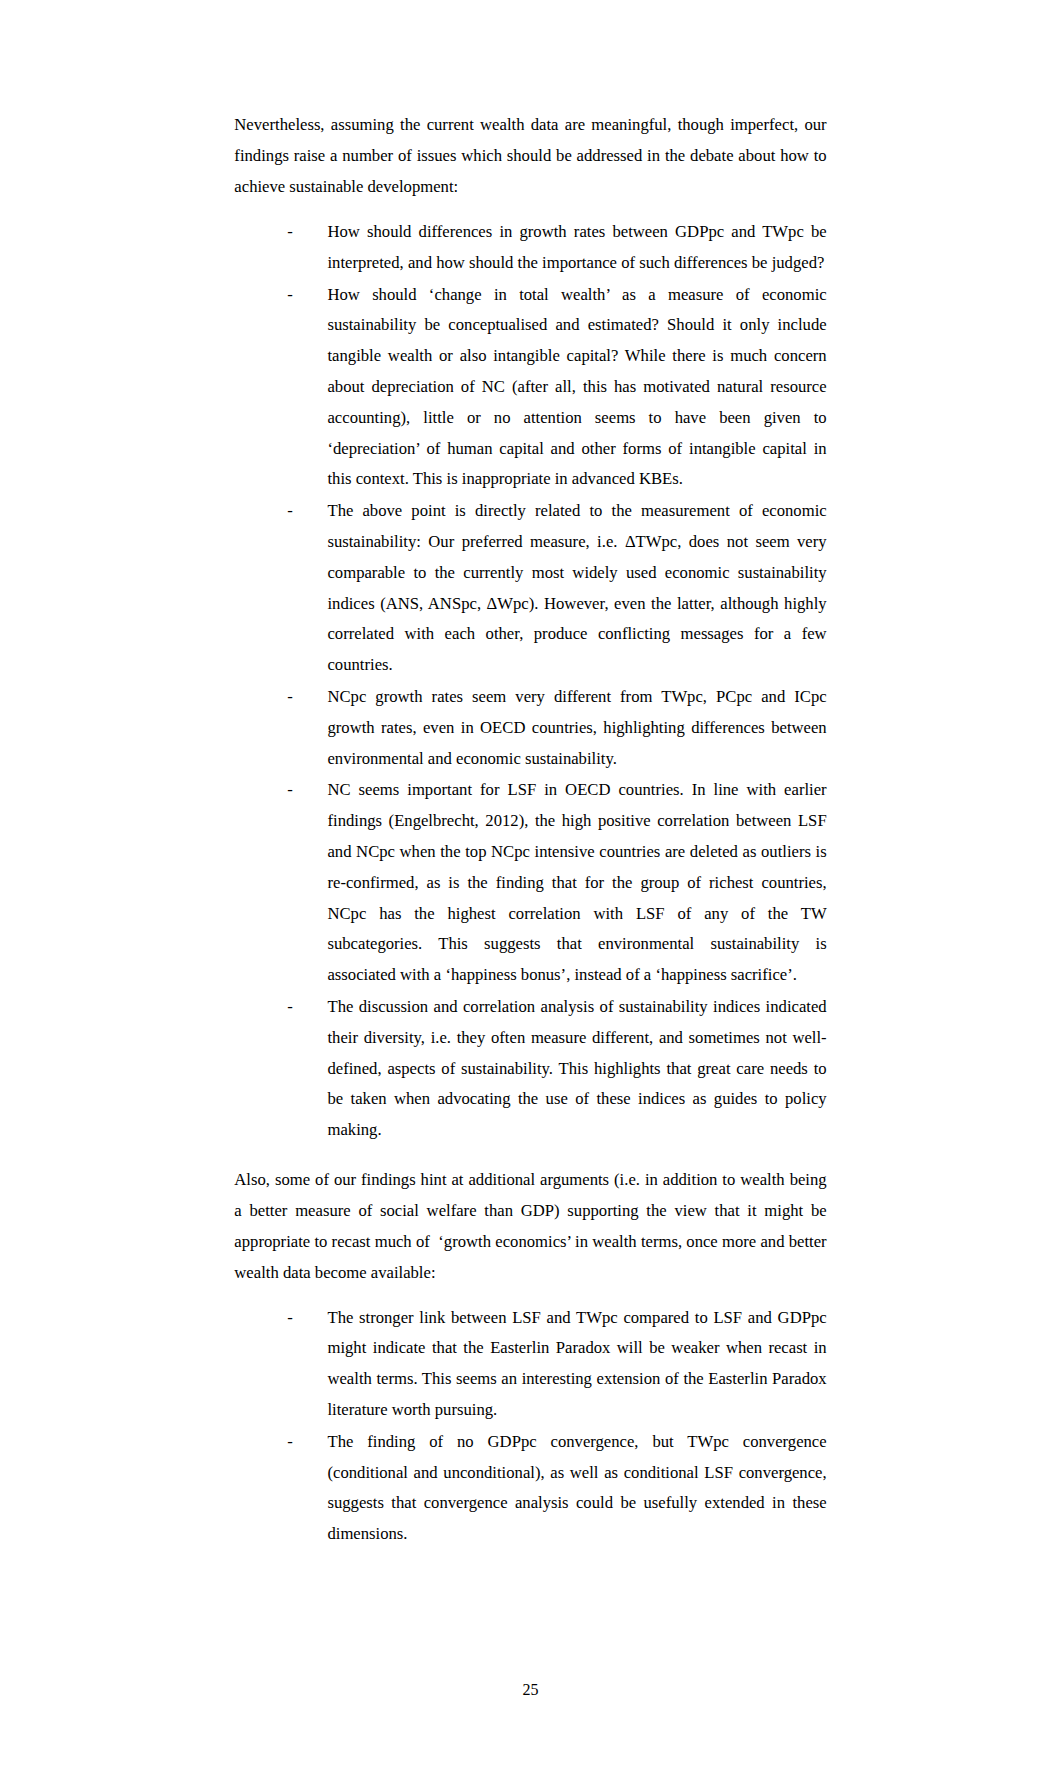Nevertheless, assuming the current wealth data are meaningful, though imperfect, our findings raise a number of issues which should be addressed in the debate about how to achieve sustainable development:
How should differences in growth rates between GDPpc and TWpc be interpreted, and how should the importance of such differences be judged?
How should ‘change in total wealth’ as a measure of economic sustainability be conceptualised and estimated? Should it only include tangible wealth or also intangible capital? While there is much concern about depreciation of NC (after all, this has motivated natural resource accounting), little or no attention seems to have been given to ‘depreciation’ of human capital and other forms of intangible capital in this context. This is inappropriate in advanced KBEs.
The above point is directly related to the measurement of economic sustainability: Our preferred measure, i.e. ΔTWpc, does not seem very comparable to the currently most widely used economic sustainability indices (ANS, ANSpc, ΔWpc). However, even the latter, although highly correlated with each other, produce conflicting messages for a few countries.
NCpc growth rates seem very different from TWpc, PCpc and ICpc growth rates, even in OECD countries, highlighting differences between environmental and economic sustainability.
NC seems important for LSF in OECD countries. In line with earlier findings (Engelbrecht, 2012), the high positive correlation between LSF and NCpc when the top NCpc intensive countries are deleted as outliers is re-confirmed, as is the finding that for the group of richest countries, NCpc has the highest correlation with LSF of any of the TW subcategories. This suggests that environmental sustainability is associated with a ‘happiness bonus’, instead of a ‘happiness sacrifice’.
The discussion and correlation analysis of sustainability indices indicated their diversity, i.e. they often measure different, and sometimes not well-defined, aspects of sustainability. This highlights that great care needs to be taken when advocating the use of these indices as guides to policy making.
Also, some of our findings hint at additional arguments (i.e. in addition to wealth being a better measure of social welfare than GDP) supporting the view that it might be appropriate to recast much of ‘growth economics’ in wealth terms, once more and better wealth data become available:
The stronger link between LSF and TWpc compared to LSF and GDPpc might indicate that the Easterlin Paradox will be weaker when recast in wealth terms. This seems an interesting extension of the Easterlin Paradox literature worth pursuing.
The finding of no GDPpc convergence, but TWpc convergence (conditional and unconditional), as well as conditional LSF convergence, suggests that convergence analysis could be usefully extended in these dimensions.
25